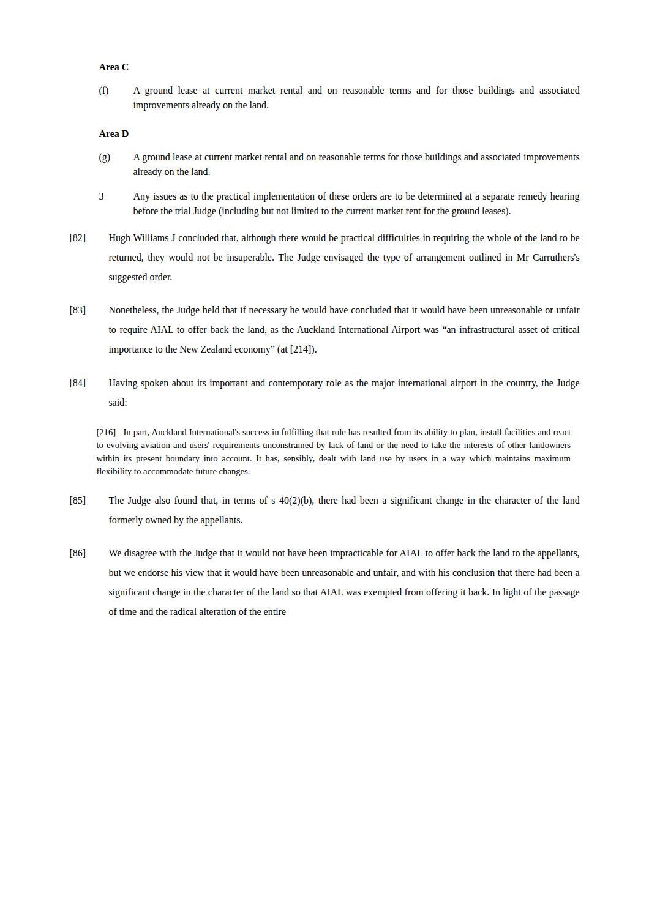Area C
(f)
A ground lease at current market rental and on reasonable terms and for those buildings and associated improvements already on the land.
Area D
(g)
A ground lease at current market rental and on reasonable terms for those buildings and associated improvements already on the land.
3
Any issues as to the practical implementation of these orders are to be determined at a separate remedy hearing before the trial Judge (including but not limited to the current market rent for the ground leases).
[82]
Hugh Williams J concluded that, although there would be practical difficulties in requiring the whole of the land to be returned, they would not be insuperable. The Judge envisaged the type of arrangement outlined in Mr Carruthers's suggested order.
[83]
Nonetheless, the Judge held that if necessary he would have concluded that it would have been unreasonable or unfair to require AIAL to offer back the land, as the Auckland International Airport was “an infrastructural asset of critical importance to the New Zealand economy” (at [214]).
[84]
Having spoken about its important and contemporary role as the major international airport in the country, the Judge said:
[216] In part, Auckland International's success in fulfilling that role has resulted from its ability to plan, install facilities and react to evolving aviation and users' requirements unconstrained by lack of land or the need to take the interests of other landowners within its present boundary into account. It has, sensibly, dealt with land use by users in a way which maintains maximum flexibility to accommodate future changes.
[85]
The Judge also found that, in terms of s 40(2)(b), there had been a significant change in the character of the land formerly owned by the appellants.
[86]
We disagree with the Judge that it would not have been impracticable for AIAL to offer back the land to the appellants, but we endorse his view that it would have been unreasonable and unfair, and with his conclusion that there had been a significant change in the character of the land so that AIAL was exempted from offering it back. In light of the passage of time and the radical alteration of the entire